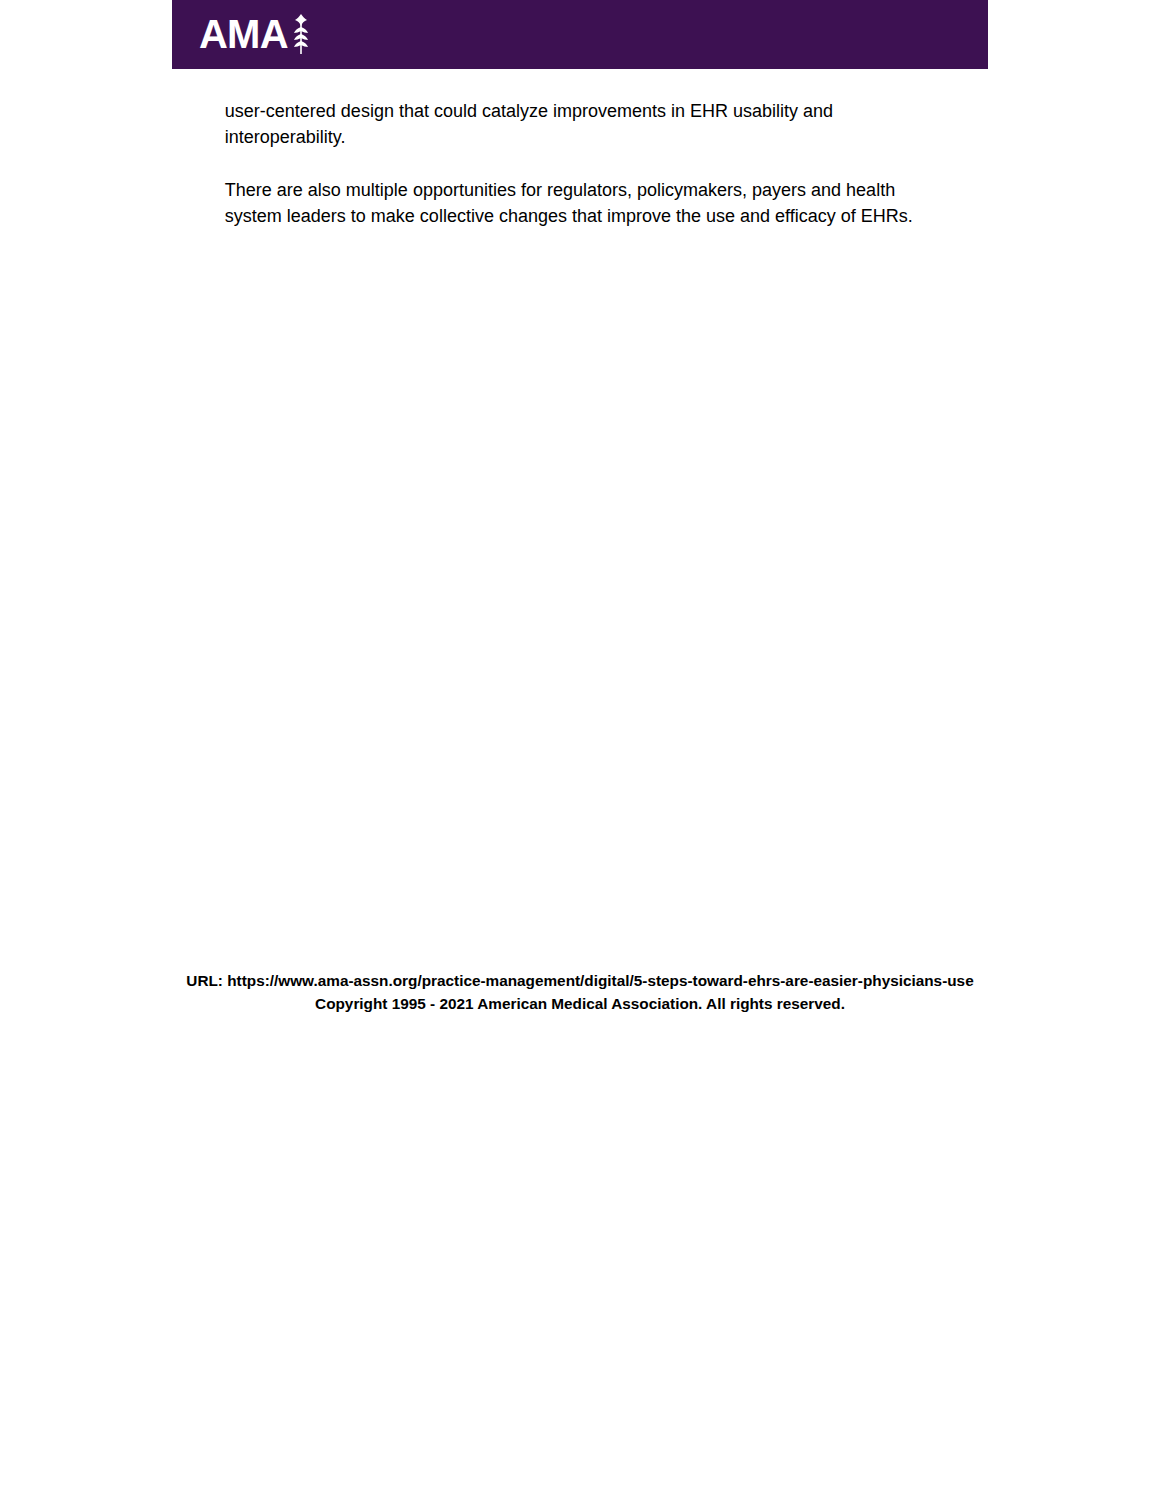AMA
user-centered design that could catalyze improvements in EHR usability and interoperability.
There are also multiple opportunities for regulators, policymakers, payers and health system leaders to make collective changes that improve the use and efficacy of EHRs.
URL: https://www.ama-assn.org/practice-management/digital/5-steps-toward-ehrs-are-easier-physicians-use
Copyright 1995 - 2021 American Medical Association. All rights reserved.